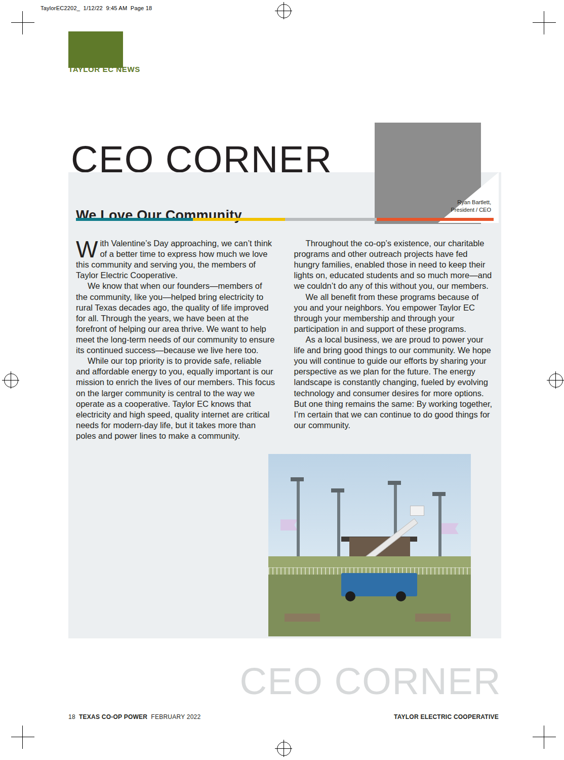TaylorEC2202_ 1/12/22 9:45 AM Page 18
Taylor EC News
CEO CORNER
Ryan Bartlett,
President / CEO
We Love Our Community
With Valentine’s Day approaching, we can’t think of a better time to express how much we love this community and serving you, the members of Taylor Electric Cooperative.
We know that when our founders—members of the community, like you—helped bring electricity to rural Texas decades ago, the quality of life improved for all. Through the years, we have been at the forefront of helping our area thrive. We want to help meet the long-term needs of our community to ensure its continued success—because we live here too.
While our top priority is to provide safe, reliable and affordable energy to you, equally important is our mission to enrich the lives of our members. This focus on the larger community is central to the way we operate as a cooperative. Taylor EC knows that electricity and high speed, quality internet are critical needs for modern-day life, but it takes more than poles and power lines to make a community.
Throughout the co-op’s existence, our charitable programs and other outreach projects have fed hungry families, enabled those in need to keep their lights on, educated students and so much more—and we couldn’t do any of this without you, our members.
We all benefit from these programs because of you and your neighbors. You empower Taylor EC through your membership and through your participation in and support of these programs.
As a local business, we are proud to power your life and bring good things to our community. We hope you will continue to guide our efforts by sharing your perspective as we plan for the future. The energy landscape is constantly changing, fueled by evolving technology and consumer desires for more options. But one thing remains the same: By working together, I’m certain that we can continue to do good things for our community.
CEO CORNER
18 TEXAS CO-OP POWER FEBRUARY 2022
TAYLOR ELECTRIC COOPERATIVE